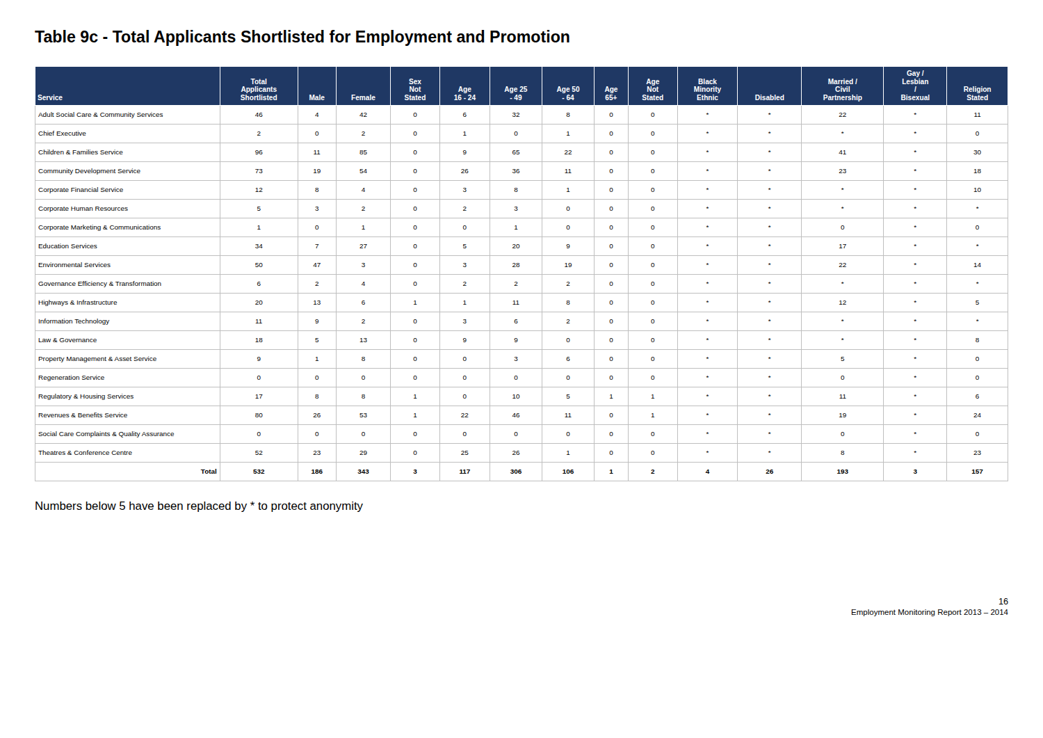Table 9c - Total Applicants Shortlisted for Employment and Promotion
| Service | Total Applicants Shortlisted | Male | Female | Sex Not Stated | Age 16 - 24 | Age 25 - 49 | Age 50 - 64 | Age 65+ | Age Not Stated | Black Minority Ethnic | Disabled | Married / Civil Partnership | Gay / Lesbian / Bisexual | Religion Stated |
| --- | --- | --- | --- | --- | --- | --- | --- | --- | --- | --- | --- | --- | --- | --- |
| Adult Social Care & Community Services | 46 | 4 | 42 | 0 | 6 | 32 | 8 | 0 | 0 | * | * | 22 | * | 11 |
| Chief Executive | 2 | 0 | 2 | 0 | 1 | 0 | 1 | 0 | 0 | * | * | * | * | 0 |
| Children & Families Service | 96 | 11 | 85 | 0 | 9 | 65 | 22 | 0 | 0 | * | * | 41 | * | 30 |
| Community Development Service | 73 | 19 | 54 | 0 | 26 | 36 | 11 | 0 | 0 | * | * | 23 | * | 18 |
| Corporate Financial Service | 12 | 8 | 4 | 0 | 3 | 8 | 1 | 0 | 0 | * | * | * | * | 10 |
| Corporate Human Resources | 5 | 3 | 2 | 0 | 2 | 3 | 0 | 0 | 0 | * | * | * | * | * |
| Corporate Marketing & Communications | 1 | 0 | 1 | 0 | 0 | 1 | 0 | 0 | 0 | * | * | 0 | * | 0 |
| Education Services | 34 | 7 | 27 | 0 | 5 | 20 | 9 | 0 | 0 | * | * | 17 | * | * |
| Environmental Services | 50 | 47 | 3 | 0 | 3 | 28 | 19 | 0 | 0 | * | * | 22 | * | 14 |
| Governance Efficiency & Transformation | 6 | 2 | 4 | 0 | 2 | 2 | 2 | 0 | 0 | * | * | * | * | * |
| Highways & Infrastructure | 20 | 13 | 6 | 1 | 1 | 11 | 8 | 0 | 0 | * | * | 12 | * | 5 |
| Information Technology | 11 | 9 | 2 | 0 | 3 | 6 | 2 | 0 | 0 | * | * | * | * | * |
| Law & Governance | 18 | 5 | 13 | 0 | 9 | 9 | 0 | 0 | 0 | * | * | * | * | 8 |
| Property Management & Asset Service | 9 | 1 | 8 | 0 | 0 | 3 | 6 | 0 | 0 | * | * | 5 | * | 0 |
| Regeneration Service | 0 | 0 | 0 | 0 | 0 | 0 | 0 | 0 | 0 | * | * | 0 | * | 0 |
| Regulatory & Housing Services | 17 | 8 | 8 | 1 | 0 | 10 | 5 | 1 | 1 | * | * | 11 | * | 6 |
| Revenues & Benefits Service | 80 | 26 | 53 | 1 | 22 | 46 | 11 | 0 | 1 | * | * | 19 | * | 24 |
| Social Care Complaints & Quality Assurance | 0 | 0 | 0 | 0 | 0 | 0 | 0 | 0 | 0 | * | * | 0 | * | 0 |
| Theatres & Conference Centre | 52 | 23 | 29 | 0 | 25 | 26 | 1 | 0 | 0 | * | * | 8 | * | 23 |
| Total | 532 | 186 | 343 | 3 | 117 | 306 | 106 | 1 | 2 | 4 | 26 | 193 | 3 | 157 |
Numbers below 5 have been replaced by * to protect anonymity
16
Employment Monitoring Report 2013 – 2014